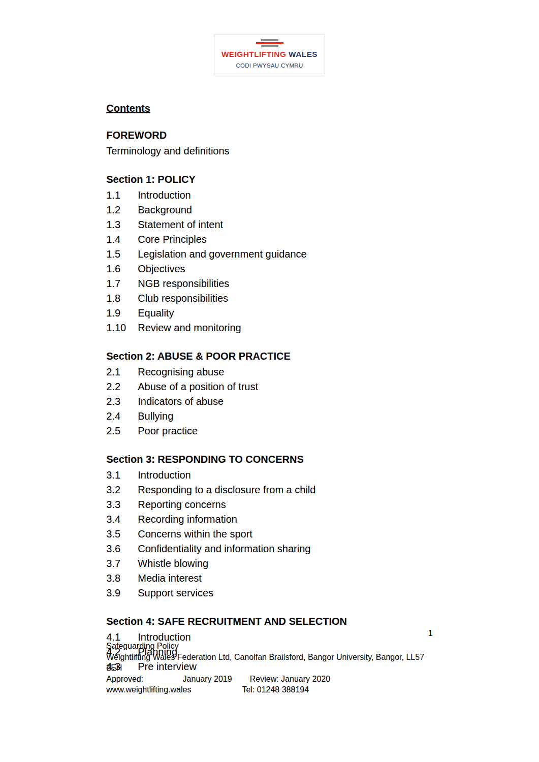WEIGHTLIFTING WALES
CODI PWYSAU CYMRU
Contents
FOREWORD
Terminology and definitions
Section 1: POLICY
1.1 Introduction
1.2 Background
1.3 Statement of intent
1.4 Core Principles
1.5 Legislation and government guidance
1.6 Objectives
1.7 NGB responsibilities
1.8 Club responsibilities
1.9 Equality
1.10 Review and monitoring
Section 2: ABUSE & POOR PRACTICE
2.1 Recognising abuse
2.2 Abuse of a position of trust
2.3 Indicators of abuse
2.4 Bullying
2.5 Poor practice
Section 3: RESPONDING TO CONCERNS
3.1 Introduction
3.2 Responding to a disclosure from a child
3.3 Reporting concerns
3.4 Recording information
3.5 Concerns within the sport
3.6 Confidentiality and information sharing
3.7 Whistle blowing
3.8 Media interest
3.9 Support services
Section 4: SAFE RECRUITMENT AND SELECTION
4.1 Introduction
4.2 Planning
4.3 Pre interview
1
Safeguarding Policy
Weightlifting Wales Federation Ltd, Canolfan Brailsford, Bangor University, Bangor, LL57 2EH
Approved: January 2019 Review: January 2020
www.weightlifting.wales Tel: 01248 388194